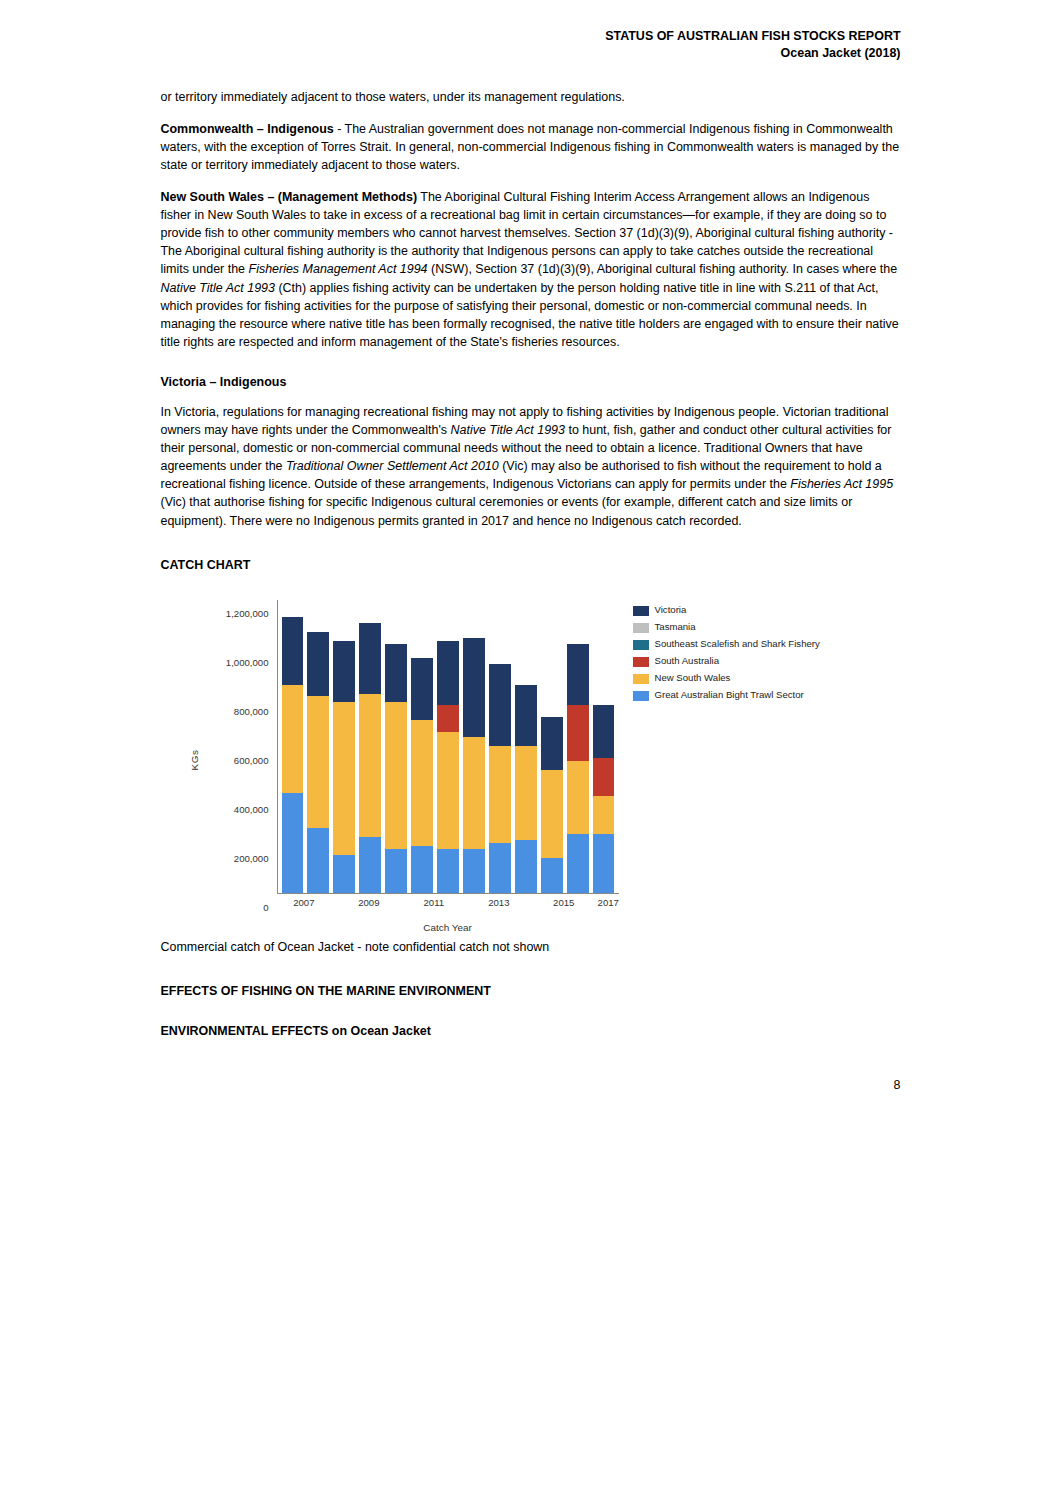STATUS OF AUSTRALIAN FISH STOCKS REPORT
Ocean Jacket (2018)
or territory immediately adjacent to those waters, under its management regulations.
Commonwealth – Indigenous - The Australian government does not manage non-commercial Indigenous fishing in Commonwealth waters, with the exception of Torres Strait. In general, non-commercial Indigenous fishing in Commonwealth waters is managed by the state or territory immediately adjacent to those waters.
New South Wales – (Management Methods) The Aboriginal Cultural Fishing Interim Access Arrangement allows an Indigenous fisher in New South Wales to take in excess of a recreational bag limit in certain circumstances—for example, if they are doing so to provide fish to other community members who cannot harvest themselves. Section 37 (1d)(3)(9), Aboriginal cultural fishing authority - The Aboriginal cultural fishing authority is the authority that Indigenous persons can apply to take catches outside the recreational limits under the Fisheries Management Act 1994 (NSW), Section 37 (1d)(3)(9), Aboriginal cultural fishing authority. In cases where the Native Title Act 1993 (Cth) applies fishing activity can be undertaken by the person holding native title in line with S.211 of that Act, which provides for fishing activities for the purpose of satisfying their personal, domestic or non-commercial communal needs. In managing the resource where native title has been formally recognised, the native title holders are engaged with to ensure their native title rights are respected and inform management of the State's fisheries resources.
Victoria – Indigenous
In Victoria, regulations for managing recreational fishing may not apply to fishing activities by Indigenous people. Victorian traditional owners may have rights under the Commonwealth's Native Title Act 1993 to hunt, fish, gather and conduct other cultural activities for their personal, domestic or non-commercial communal needs without the need to obtain a licence. Traditional Owners that have agreements under the Traditional Owner Settlement Act 2010 (Vic) may also be authorised to fish without the requirement to hold a recreational fishing licence. Outside of these arrangements, Indigenous Victorians can apply for permits under the Fisheries Act 1995 (Vic) that authorise fishing for specific Indigenous cultural ceremonies or events (for example, different catch and size limits or equipment). There were no Indigenous permits granted in 2017 and hence no Indigenous catch recorded.
CATCH CHART
KGs
1,200,000
1,000,000
800,000
600,000
400,000
200,000
0
2007 2009 2011 2013 2015 2017
Catch Year
Victoria
Tasmania
Southeast Scalefish and Shark Fishery
South Australia
New South Wales
Great Australian Bight Trawl Sector
Commercial catch of Ocean Jacket - note confidential catch not shown
EFFECTS OF FISHING ON THE MARINE ENVIRONMENT
ENVIRONMENTAL EFFECTS on Ocean Jacket
8